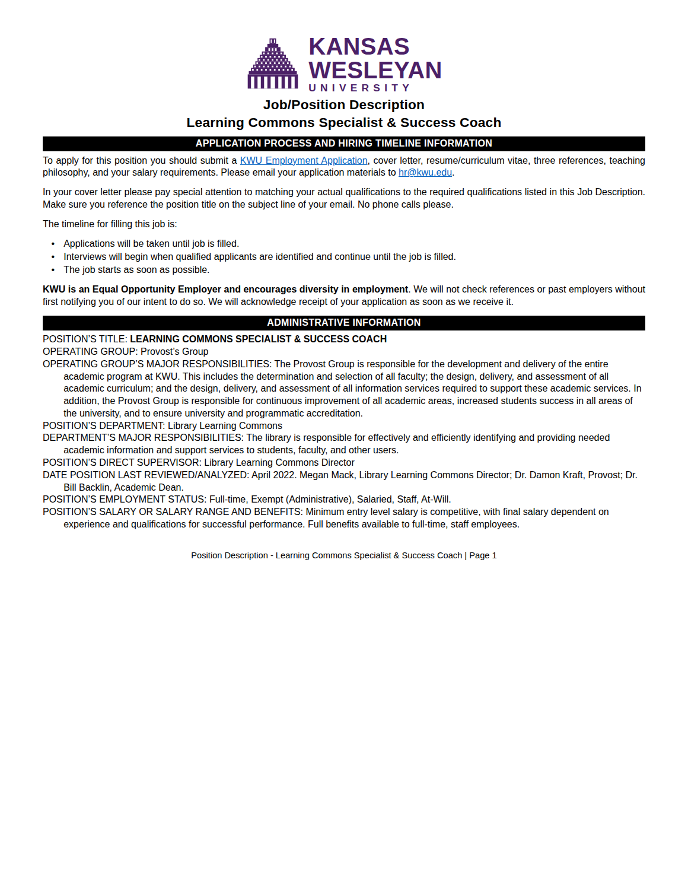KANSAS WESLEYAN UNIVERSITY
Job/Position Description Learning Commons Specialist & Success Coach
APPLICATION PROCESS AND HIRING TIMELINE INFORMATION
To apply for this position you should submit a KWU Employment Application, cover letter, resume/curriculum vitae, three references, teaching philosophy, and your salary requirements. Please email your application materials to hr@kwu.edu.
In your cover letter please pay special attention to matching your actual qualifications to the required qualifications listed in this Job Description. Make sure you reference the position title on the subject line of your email. No phone calls please.
The timeline for filling this job is:
Applications will be taken until job is filled.
Interviews will begin when qualified applicants are identified and continue until the job is filled.
The job starts as soon as possible.
KWU is an Equal Opportunity Employer and encourages diversity in employment. We will not check references or past employers without first notifying you of our intent to do so. We will acknowledge receipt of your application as soon as we receive it.
ADMINISTRATIVE INFORMATION
POSITION’S TITLE: LEARNING COMMONS SPECIALIST & SUCCESS COACH
OPERATING GROUP: Provost’s Group
OPERATING GROUP’S MAJOR RESPONSIBILITIES: The Provost Group is responsible for the development and delivery of the entire academic program at KWU. This includes the determination and selection of all faculty; the design, delivery, and assessment of all academic curriculum; and the design, delivery, and assessment of all information services required to support these academic services. In addition, the Provost Group is responsible for continuous improvement of all academic areas, increased students success in all areas of the university, and to ensure university and programmatic accreditation.
POSITION’S DEPARTMENT: Library Learning Commons
DEPARTMENT’S MAJOR RESPONSIBILITIES: The library is responsible for effectively and efficiently identifying and providing needed academic information and support services to students, faculty, and other users.
POSITION’S DIRECT SUPERVISOR: Library Learning Commons Director
DATE POSITION LAST REVIEWED/ANALYZED: April 2022. Megan Mack, Library Learning Commons Director; Dr. Damon Kraft, Provost; Dr. Bill Backlin, Academic Dean.
POSITION’S EMPLOYMENT STATUS: Full-time, Exempt (Administrative), Salaried, Staff, At-Will.
POSITION’S SALARY OR SALARY RANGE AND BENEFITS: Minimum entry level salary is competitive, with final salary dependent on experience and qualifications for successful performance. Full benefits available to full-time, staff employees.
Position Description - Learning Commons Specialist & Success Coach | Page 1